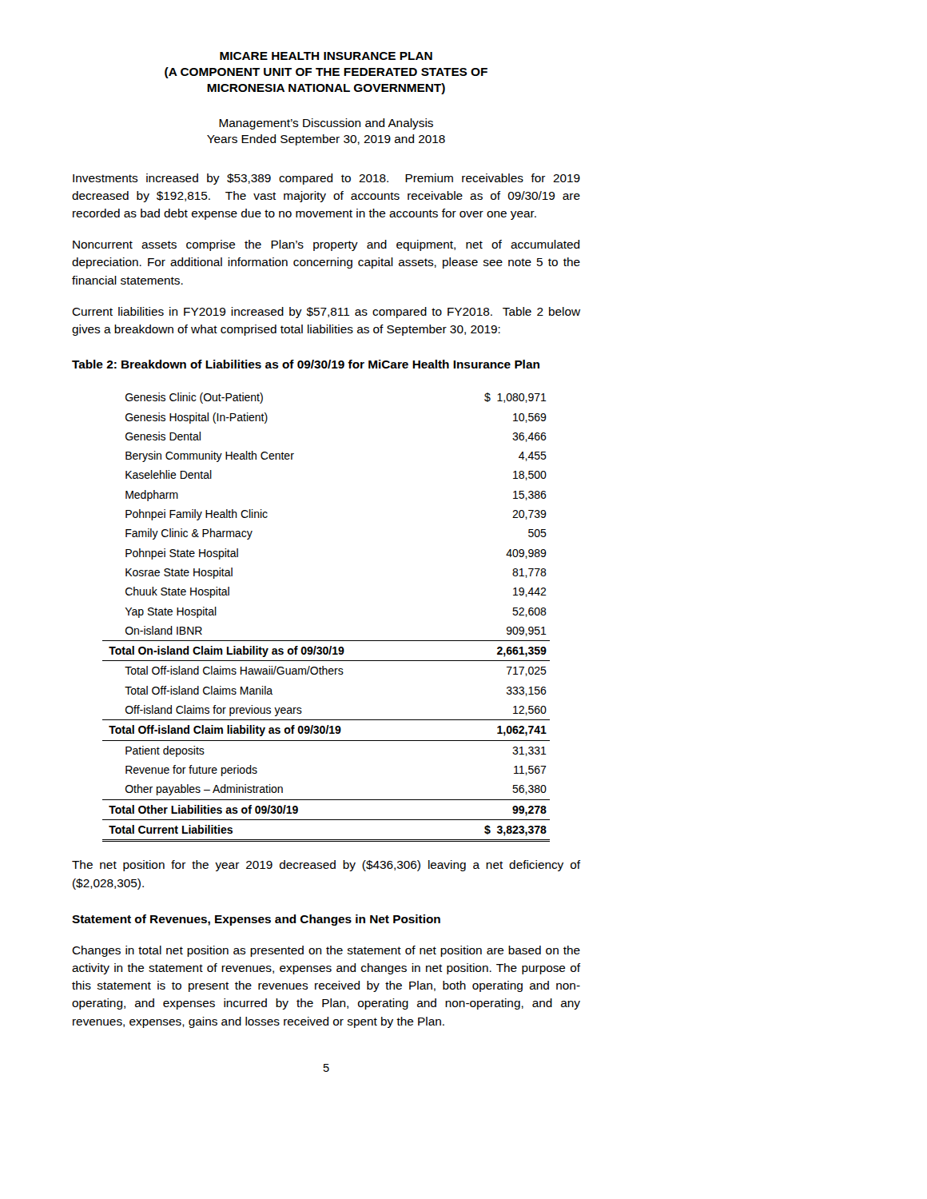MICARE HEALTH INSURANCE PLAN
(A COMPONENT UNIT OF THE FEDERATED STATES OF
MICRONESIA NATIONAL GOVERNMENT)
Management’s Discussion and Analysis
Years Ended September 30, 2019 and 2018
Investments increased by $53,389 compared to 2018. Premium receivables for 2019 decreased by $192,815. The vast majority of accounts receivable as of 09/30/19 are recorded as bad debt expense due to no movement in the accounts for over one year.
Noncurrent assets comprise the Plan’s property and equipment, net of accumulated depreciation. For additional information concerning capital assets, please see note 5 to the financial statements.
Current liabilities in FY2019 increased by $57,811 as compared to FY2018. Table 2 below gives a breakdown of what comprised total liabilities as of September 30, 2019:
Table 2: Breakdown of Liabilities as of 09/30/19 for MiCare Health Insurance Plan
| Genesis Clinic (Out-Patient) | $ 1,080,971 |
| Genesis Hospital (In-Patient) | 10,569 |
| Genesis Dental | 36,466 |
| Berysin Community Health Center | 4,455 |
| Kaselehlie Dental | 18,500 |
| Medpharm | 15,386 |
| Pohnpei Family Health Clinic | 20,739 |
| Family Clinic & Pharmacy | 505 |
| Pohnpei State Hospital | 409,989 |
| Kosrae State Hospital | 81,778 |
| Chuuk State Hospital | 19,442 |
| Yap State Hospital | 52,608 |
| On-island IBNR | 909,951 |
| Total On-island Claim Liability as of 09/30/19 | 2,661,359 |
| Total Off-island Claims Hawaii/Guam/Others | 717,025 |
| Total Off-island Claims Manila | 333,156 |
| Off-island Claims for previous years | 12,560 |
| Total Off-island Claim liability as of 09/30/19 | 1,062,741 |
| Patient deposits | 31,331 |
| Revenue for future periods | 11,567 |
| Other payables – Administration | 56,380 |
| Total Other Liabilities as of 09/30/19 | 99,278 |
| Total Current Liabilities | $ 3,823,378 |
The net position for the year 2019 decreased by ($436,306) leaving a net deficiency of ($2,028,305).
Statement of Revenues, Expenses and Changes in Net Position
Changes in total net position as presented on the statement of net position are based on the activity in the statement of revenues, expenses and changes in net position. The purpose of this statement is to present the revenues received by the Plan, both operating and non-operating, and expenses incurred by the Plan, operating and non-operating, and any revenues, expenses, gains and losses received or spent by the Plan.
5